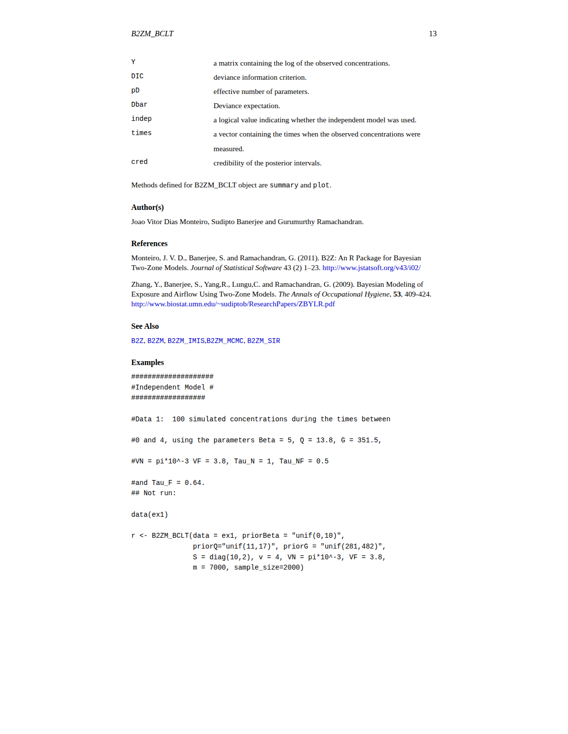B2ZM_BCLT 13
Y
a matrix containing the log of the observed concentrations.
DIC
deviance information criterion.
pD
effective number of parameters.
Dbar
Deviance expectation.
indep
a logical value indicating whether the independent model was used.
times
a vector containing the times when the observed concentrations were measured.
cred
credibility of the posterior intervals.
Methods defined for B2ZM_BCLT object are summary and plot.
Author(s)
Joao Vitor Dias Monteiro, Sudipto Banerjee and Gurumurthy Ramachandran.
References
Monteiro, J. V. D., Banerjee, S. and Ramachandran, G. (2011). B2Z: An R Package for Bayesian Two-Zone Models. Journal of Statistical Software 43 (2) 1–23. http://www.jstatsoft.org/v43/i02/
Zhang, Y., Banerjee, S., Yang,R., Lungu,C. and Ramachandran, G. (2009). Bayesian Modeling of Exposure and Airflow Using Two-Zone Models. The Annals of Occupational Hygiene, 53, 409-424. http://www.biostat.umn.edu/~sudiptob/ResearchPapers/ZBYLR.pdf
See Also
B2Z, B2ZM, B2ZM_IMIS,B2ZM_MCMC, B2ZM_SIR
Examples
####################
#Independent Model #
##################

#Data 1:  100 simulated concentrations during the times between

#0 and 4, using the parameters Beta = 5, Q = 13.8, G = 351.5,

#VN = pi*10^-3 VF = 3.8, Tau_N = 1, Tau_NF = 0.5

#and Tau_F = 0.64.
## Not run:

data(ex1)

r <- B2ZM_BCLT(data = ex1, priorBeta = "unif(0,10)",
               priorQ="unif(11,17)", priorG = "unif(281,482)",
               S = diag(10,2), v = 4, VN = pi*10^-3, VF = 3.8,
               m = 7000, sample_size=2000)